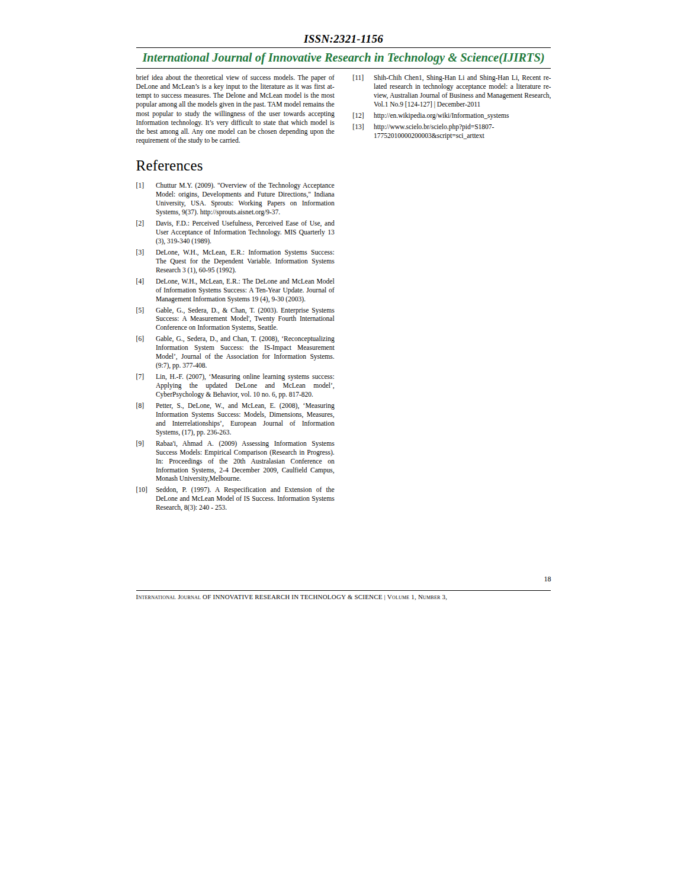ISSN:2321-1156
International Journal of Innovative Research in Technology & Science(IJIRTS)
brief idea about the theoretical view of success models. The paper of DeLone and McLean’s is a key input to the literature as it was first attempt to success measures. The Delone and McLean model is the most popular among all the models given in the past. TAM model remains the most popular to study the willingness of the user towards accepting Information technology. It’s very difficult to state that which model is the best among all. Any one model can be chosen depending upon the requirement of the study to be carried.
References
[1] Chuttur M.Y. (2009). "Overview of the Technology Acceptance Model: origins, Developments and Future Directions," Indiana University, USA. Sprouts: Working Papers on Information Systems, 9(37). http://sprouts.aisnet.org/9-37.
[2] Davis, F.D.: Perceived Usefulness, Perceived Ease of Use, and User Acceptance of Information Technology. MIS Quarterly 13 (3), 319-340 (1989).
[3] DeLone, W.H., McLean, E.R.: Information Systems Success: The Quest for the Dependent Variable. Information Systems Research 3 (1), 60-95 (1992).
[4] DeLone, W.H., McLean, E.R.: The DeLone and McLean Model of Information Systems Success: A Ten-Year Update. Journal of Management Information Systems 19 (4), 9-30 (2003).
[5] Gable, G., Sedera, D., & Chan, T. (2003). Enterprise Systems Success: A Measurement Model', Twenty Fourth International Conference on Information Systems, Seattle.
[6] Gable, G., Sedera, D., and Chan, T. (2008), ‘Reconceptualizing Information System Success: the IS-Impact Measurement Model’, Journal of the Association for Information Systems. (9:7), pp. 377-408.
[7] Lin, H.-F. (2007), ‘Measuring online learning systems success: Applying the updated DeLone and McLean model’, CyberPsychology & Behavior, vol. 10 no. 6, pp. 817-820.
[8] Petter, S., DeLone, W., and McLean, E. (2008), ‘Measuring Information Systems Success: Models, Dimensions, Measures, and Interrelationships’, European Journal of Information Systems, (17), pp. 236-263.
[9] Rabaa'i, Ahmad A. (2009) Assessing Information Systems Success Models: Empirical Comparison (Research in Progress). In: Proceedings of the 20th Australasian Conference on Information Systems, 2-4 December 2009, Caulfield Campus, Monash University,Melbourne.
[10] Seddon, P. (1997). A Respecification and Extension of the DeLone and McLean Model of IS Success. Information Systems Research, 8(3): 240 - 253.
[11] Shih-Chih Chen1, Shing-Han Li and Shing-Han Li, Recent related research in technology acceptance model: a literature review, Australian Journal of Business and Management Research, Vol.1 No.9 [124-127] | December-2011
[12] http://en.wikipedia.org/wiki/Information_systems
[13] http://www.scielo.br/scielo.php?pid=S1807-17752010000200003&script=sci_arttext
18
International Journal of Innovative Research in Technology & Science | Volume 1, Number 3,